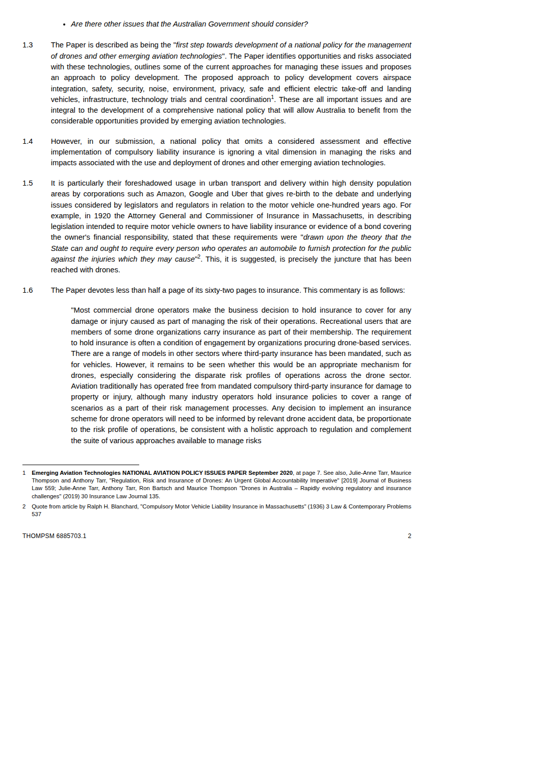Are there other issues that the Australian Government should consider?
1.3
The Paper is described as being the "first step towards development of a national policy for the management of drones and other emerging aviation technologies". The Paper identifies opportunities and risks associated with these technologies, outlines some of the current approaches for managing these issues and proposes an approach to policy development. The proposed approach to policy development covers airspace integration, safety, security, noise, environment, privacy, safe and efficient electric take-off and landing vehicles, infrastructure, technology trials and central coordination1. These are all important issues and are integral to the development of a comprehensive national policy that will allow Australia to benefit from the considerable opportunities provided by emerging aviation technologies.
1.4
However, in our submission, a national policy that omits a considered assessment and effective implementation of compulsory liability insurance is ignoring a vital dimension in managing the risks and impacts associated with the use and deployment of drones and other emerging aviation technologies.
1.5
It is particularly their foreshadowed usage in urban transport and delivery within high density population areas by corporations such as Amazon, Google and Uber that gives re-birth to the debate and underlying issues considered by legislators and regulators in relation to the motor vehicle one-hundred years ago. For example, in 1920 the Attorney General and Commissioner of Insurance in Massachusetts, in describing legislation intended to require motor vehicle owners to have liability insurance or evidence of a bond covering the owner's financial responsibility, stated that these requirements were "drawn upon the theory that the State can and ought to require every person who operates an automobile to furnish protection for the public against the injuries which they may cause"2. This, it is suggested, is precisely the juncture that has been reached with drones.
1.6
The Paper devotes less than half a page of its sixty-two pages to insurance. This commentary is as follows:
"Most commercial drone operators make the business decision to hold insurance to cover for any damage or injury caused as part of managing the risk of their operations. Recreational users that are members of some drone organizations carry insurance as part of their membership. The requirement to hold insurance is often a condition of engagement by organizations procuring drone-based services. There are a range of models in other sectors where third-party insurance has been mandated, such as for vehicles. However, it remains to be seen whether this would be an appropriate mechanism for drones, especially considering the disparate risk profiles of operations across the drone sector. Aviation traditionally has operated free from mandated compulsory third-party insurance for damage to property or injury, although many industry operators hold insurance policies to cover a range of scenarios as a part of their risk management processes. Any decision to implement an insurance scheme for drone operators will need to be informed by relevant drone accident data, be proportionate to the risk profile of operations, be consistent with a holistic approach to regulation and complement the suite of various approaches available to manage risks
1
Emerging Aviation Technologies NATIONAL AVIATION POLICY ISSUES PAPER September 2020, at page 7. See also, Julie-Anne Tarr, Maurice Thompson and Anthony Tarr, "Regulation, Risk and Insurance of Drones: An Urgent Global Accountability Imperative" [2019] Journal of Business Law 559; Julie-Anne Tarr, Anthony Tarr, Ron Bartsch and Maurice Thompson "Drones in Australia – Rapidly evolving regulatory and insurance challenges" (2019) 30 Insurance Law Journal 135.
2
Quote from article by Ralph H. Blanchard, "Compulsory Motor Vehicle Liability Insurance in Massachusetts" (1936) 3 Law & Contemporary Problems 537
THOMPSM 6885703.1
2